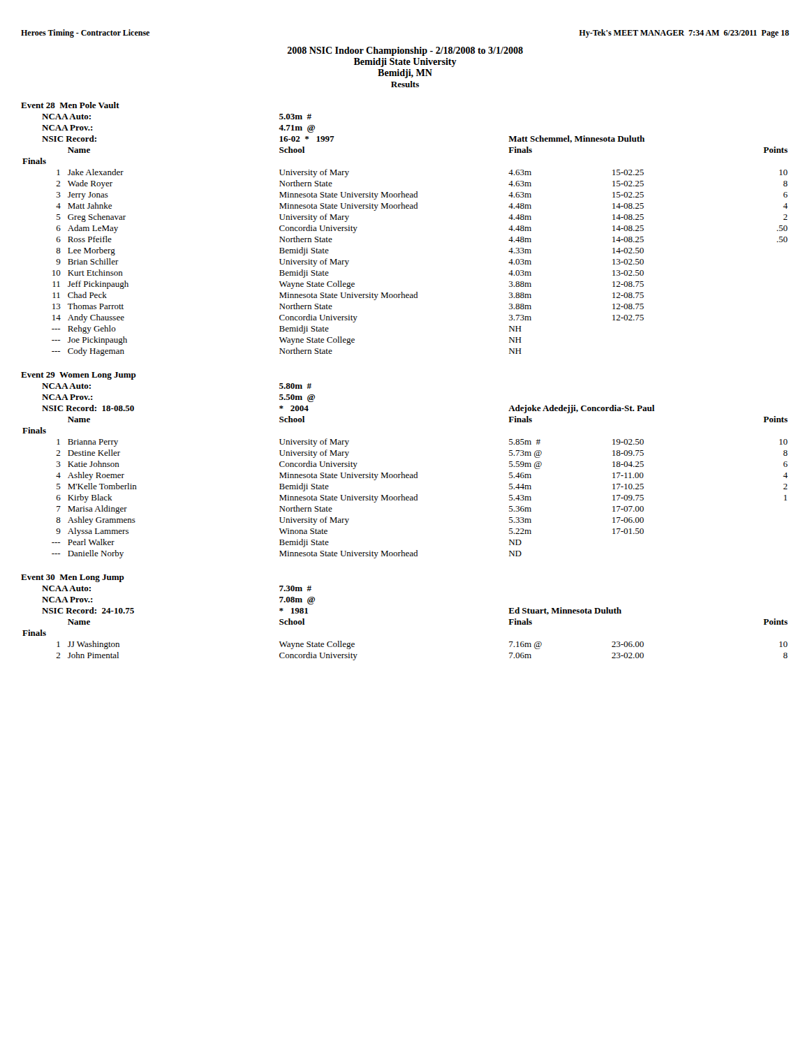Heroes Timing - Contractor License Hy-Tek's MEET MANAGER 7:34 AM 6/23/2011 Page 18
2008 NSIC Indoor Championship - 2/18/2008 to 3/1/2008
Bemidji State University
Bemidji, MN
Results
Event 28 Men Pole Vault
| NCAA Auto: | 5.03m # | | | |
| NCAA Prov.: | 4.71m @ | | | |
| NSIC Record: | 16-02 * 1997 | Matt Schemmel, Minnesota Duluth |
| | Name | School | Finals | | Points |
| Finals |
| 1 | Jake Alexander | University of Mary | 4.63m | 15-02.25 | 10 |
| 2 | Wade Royer | Northern State | 4.63m | 15-02.25 | 8 |
| 3 | Jerry Jonas | Minnesota State University Moorhead | 4.63m | 15-02.25 | 6 |
| 4 | Matt Jahnke | Minnesota State University Moorhead | 4.48m | 14-08.25 | 4 |
| 5 | Greg Schenavar | University of Mary | 4.48m | 14-08.25 | 2 |
| 6 | Adam LeMay | Concordia University | 4.48m | 14-08.25 | .50 |
| 6 | Ross Pfeifle | Northern State | 4.48m | 14-08.25 | .50 |
| 8 | Lee Morberg | Bemidji State | 4.33m | 14-02.50 | |
| 9 | Brian Schiller | University of Mary | 4.03m | 13-02.50 | |
| 10 | Kurt Etchinson | Bemidji State | 4.03m | 13-02.50 | |
| 11 | Jeff Pickinpaugh | Wayne State College | 3.88m | 12-08.75 | |
| 11 | Chad Peck | Minnesota State University Moorhead | 3.88m | 12-08.75 | |
| 13 | Thomas Parrott | Northern State | 3.88m | 12-08.75 | |
| 14 | Andy Chaussee | Concordia University | 3.73m | 12-02.75 | |
| --- | Rehgy Gehlo | Bemidji State | NH | | |
| --- | Joe Pickinpaugh | Wayne State College | NH | | |
| --- | Cody Hageman | Northern State | NH | | |
Event 29 Women Long Jump
| NCAA Auto: | 5.80m # | | | |
| NCAA Prov.: | 5.50m @ | | | |
| NSIC Record: 18-08.50 | * 2004 | Adejoke Adedejji, Concordia-St. Paul |
| | Name | School | Finals | | Points |
| Finals |
| 1 | Brianna Perry | University of Mary | 5.85m # | 19-02.50 | 10 |
| 2 | Destine Keller | University of Mary | 5.73m @ | 18-09.75 | 8 |
| 3 | Katie Johnson | Concordia University | 5.59m @ | 18-04.25 | 6 |
| 4 | Ashley Roemer | Minnesota State University Moorhead | 5.46m | 17-11.00 | 4 |
| 5 | M'Kelle Tomberlin | Bemidji State | 5.44m | 17-10.25 | 2 |
| 6 | Kirby Black | Minnesota State University Moorhead | 5.43m | 17-09.75 | 1 |
| 7 | Marisa Aldinger | Northern State | 5.36m | 17-07.00 | |
| 8 | Ashley Grammens | University of Mary | 5.33m | 17-06.00 | |
| 9 | Alyssa Lammers | Winona State | 5.22m | 17-01.50 | |
| --- | Pearl Walker | Bemidji State | ND | | |
| --- | Danielle Norby | Minnesota State University Moorhead | ND | | |
Event 30 Men Long Jump
| NCAA Auto: | 7.30m # | | | |
| NCAA Prov.: | 7.08m @ | | | |
| NSIC Record: 24-10.75 | * 1981 | Ed Stuart, Minnesota Duluth |
| | Name | School | Finals | | Points |
| Finals |
| 1 | JJ Washington | Wayne State College | 7.16m @ | 23-06.00 | 10 |
| 2 | John Pimental | Concordia University | 7.06m | 23-02.00 | 8 |